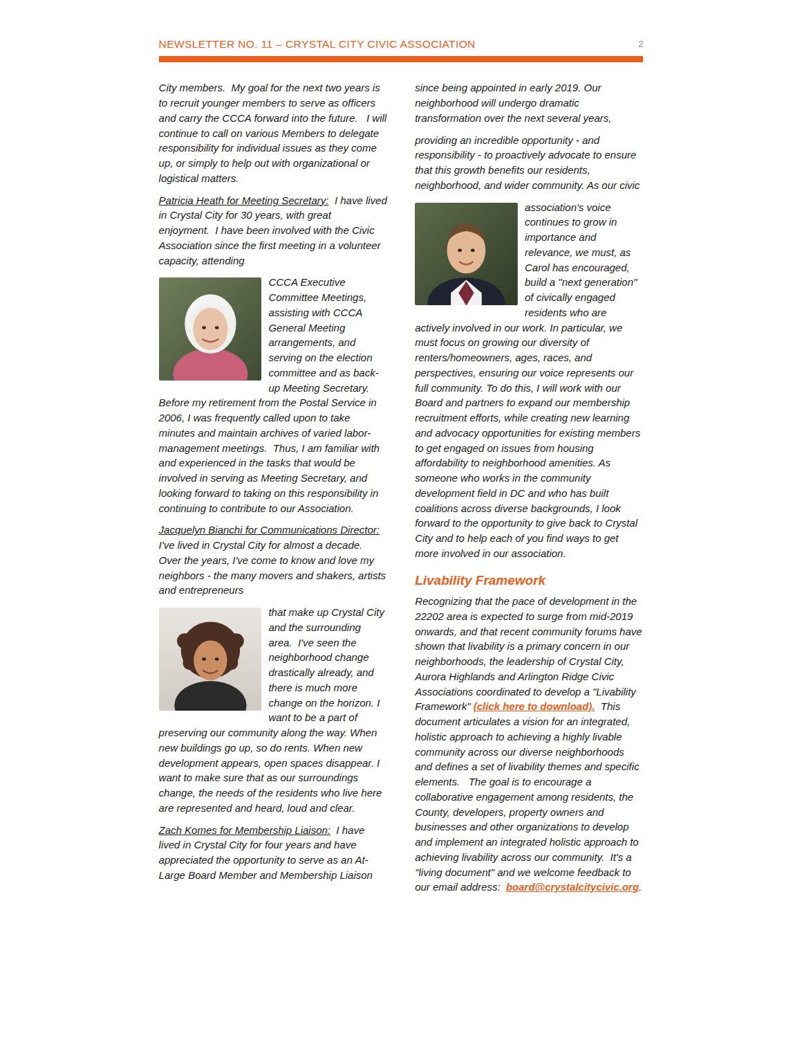Newsletter No. 11 – Crystal City Civic Association
2
City members. My goal for the next two years is to recruit younger members to serve as officers and carry the CCCA forward into the future. I will continue to call on various Members to delegate responsibility for individual issues as they come up, or simply to help out with organizational or logistical matters.
Patricia Heath for Meeting Secretary: I have lived in Crystal City for 30 years, with great enjoyment. I have been involved with the Civic Association since the first meeting in a volunteer capacity, attending
CCCA Executive Committee Meetings, assisting with CCCA General Meeting arrangements, and serving on the election committee and as back-up Meeting Secretary. Before my retirement from the Postal Service in 2006, I was frequently called upon to take minutes and maintain archives of varied labor-management meetings. Thus, I am familiar with and experienced in the tasks that would be involved in serving as Meeting Secretary, and looking forward to taking on this responsibility in continuing to contribute to our Association.
Jacquelyn Bianchi for Communications Director: I've lived in Crystal City for almost a decade. Over the years, I've come to know and love my neighbors - the many movers and shakers, artists and entrepreneurs
that make up Crystal City and the surrounding area. I've seen the neighborhood change drastically already, and there is much more change on the horizon. I want to be a part of preserving our community along the way. When new buildings go up, so do rents. When new development appears, open spaces disappear. I want to make sure that as our surroundings change, the needs of the residents who live here are represented and heard, loud and clear.
Zach Komes for Membership Liaison: I have lived in Crystal City for four years and have appreciated the opportunity to serve as an At-Large Board Member and Membership Liaison since being appointed in early 2019. Our neighborhood will undergo dramatic transformation over the next several years,
providing an incredible opportunity - and responsibility - to proactively advocate to ensure that this growth benefits our residents, neighborhood, and wider community. As our civic
association's voice continues to grow in importance and relevance, we must, as Carol has encouraged, build a "next generation" of civically engaged residents who are actively involved in our work. In particular, we must focus on growing our diversity of renters/homeowners, ages, races, and perspectives, ensuring our voice represents our full community. To do this, I will work with our Board and partners to expand our membership recruitment efforts, while creating new learning and advocacy opportunities for existing members to get engaged on issues from housing affordability to neighborhood amenities. As someone who works in the community development field in DC and who has built coalitions across diverse backgrounds, I look forward to the opportunity to give back to Crystal City and to help each of you find ways to get more involved in our association.
Livability Framework
Recognizing that the pace of development in the 22202 area is expected to surge from mid-2019 onwards, and that recent community forums have shown that livability is a primary concern in our neighborhoods, the leadership of Crystal City, Aurora Highlands and Arlington Ridge Civic Associations coordinated to develop a "Livability Framework" (click here to download). This document articulates a vision for an integrated, holistic approach to achieving a highly livable community across our diverse neighborhoods and defines a set of livability themes and specific elements. The goal is to encourage a collaborative engagement among residents, the County, developers, property owners and businesses and other organizations to develop and implement an integrated holistic approach to achieving livability across our community. It's a "living document" and we welcome feedback to our email address: board@crystalcitycivic.org.